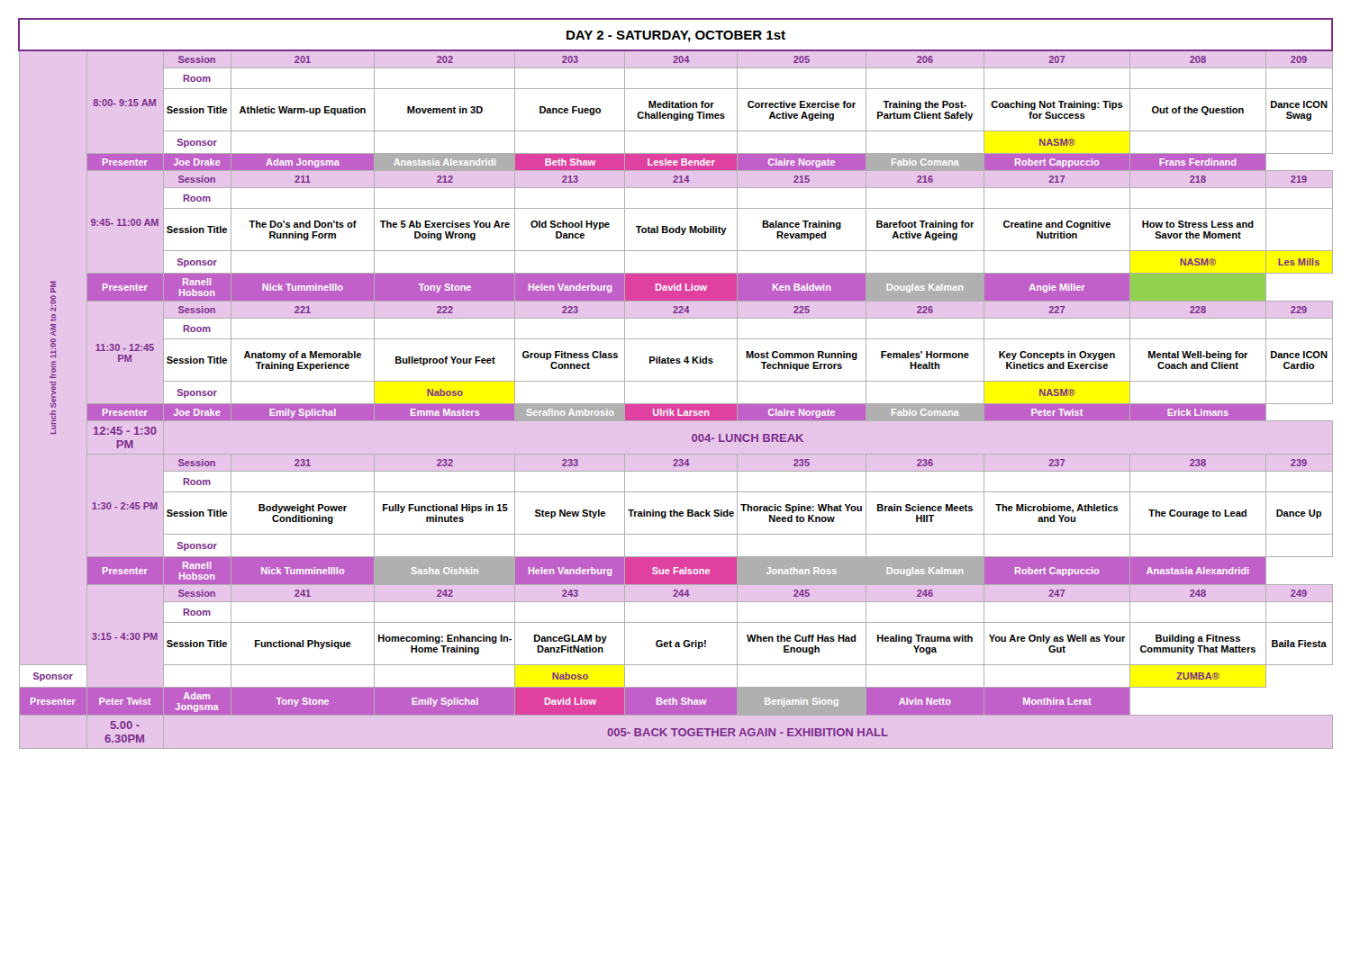| DAY 2 - SATURDAY, OCTOBER 1st |
| Lunch Served from 11:00 AM to 2:00 PM | 8:00- 9:15 AM | Session | 201 | 202 | 203 | 204 | 205 | 206 | 207 | 208 | 209 |
| Room | | | | | | | | | |
| Session Title | Athletic Warm-up Equation | Movement in 3D | Dance Fuego | Meditation for Challenging Times | Corrective Exercise for Active Ageing | Training the Post-Partum Client Safely | Coaching Not Training: Tips for Success | Out of the Question | Dance ICON Swag |
| Sponsor | | | | | | | NASM® | | |
| Presenter | Joe Drake | Adam Jongsma | Anastasia Alexandridi | Beth Shaw | Leslee Bender | Claire Norgate | Fabio Comana | Robert Cappuccio | Frans Ferdinand |
| 9:45- 11:00 AM | Session | 211 | 212 | 213 | 214 | 215 | 216 | 217 | 218 | 219 |
| Room | | | | | | | | | |
| Session Title | The Do's and Don'ts of Running Form | The 5 Ab Exercises You Are Doing Wrong | Old School Hype Dance | Total Body Mobility | Balance Training Revamped | Barefoot Training for Active Ageing | Creatine and Cognitive Nutrition | How to Stress Less and Savor the Moment | |
| Sponsor | | | | | | | | NASM® | Les Mills |
| Presenter | Ranell Hobson | Nick Tumminelllo | Tony Stone | Helen Vanderburg | David Liow | Ken Baldwin | Douglas Kalman | Angie Miller | |
| 11:30 - 12:45 PM | Session | 221 | 222 | 223 | 224 | 225 | 226 | 227 | 228 | 229 |
| Room | | | | | | | | | |
| Session Title | Anatomy of a Memorable Training Experience | Bulletproof Your Feet | Group Fitness Class Connect | Pilates 4 Kids | Most Common Running Technique Errors | Females' Hormone Health | Key Concepts in Oxygen Kinetics and Exercise | Mental Well-being for Coach and Client | Dance ICON Cardio |
| Sponsor | | Naboso | | | | | NASM® | | |
| Presenter | Joe Drake | Emily Splichal | Emma Masters | Serafino Ambrosio | Ulrik Larsen | Claire Norgate | Fabio Comana | Peter Twist | Erick Limans |
| 12:45 - 1:30 PM | 004- LUNCH BREAK |
| 1:30 - 2:45 PM | Session | 231 | 232 | 233 | 234 | 235 | 236 | 237 | 238 | 239 |
| Room | | | | | | | | | |
| Session Title | Bodyweight Power Conditioning | Fully Functional Hips in 15 minutes | Step New Style | Training the Back Side | Thoracic Spine: What You Need to Know | Brain Science Meets HIIT | The Microbiome, Athletics and You | The Courage to Lead | Dance Up |
| Sponsor | | | | | | | | | |
| Presenter | Ranell Hobson | Nick Tumminellllo | Sasha Oishkin | Helen Vanderburg | Sue Falsone | Jonathan Ross | Douglas Kalman | Robert Cappuccio | Anastasia Alexandridi |
| 3:15 - 4:30 PM | Session | 241 | 242 | 243 | 244 | 245 | 246 | 247 | 248 | 249 |
| Room | | | | | | | | | |
| Session Title | Functional Physique | Homecoming: Enhancing In-Home Training | DanceGLAM by DanzFitNation | Get a Grip! | When the Cuff Has Had Enough | Healing Trauma with Yoga | You Are Only as Well as Your Gut | Building a Fitness Community That Matters | Baila Fiesta |
| Sponsor | | | | Naboso | | | | | ZUMBA® |
| Presenter | Peter Twist | Adam Jongsma | Tony Stone | Emily Splichal | David Liow | Beth Shaw | Benjamin Siong | Alvin Netto | Monthira Lerat |
| | 5.00 - 6.30PM | 005- BACK TOGETHER AGAIN - EXHIBITION HALL |